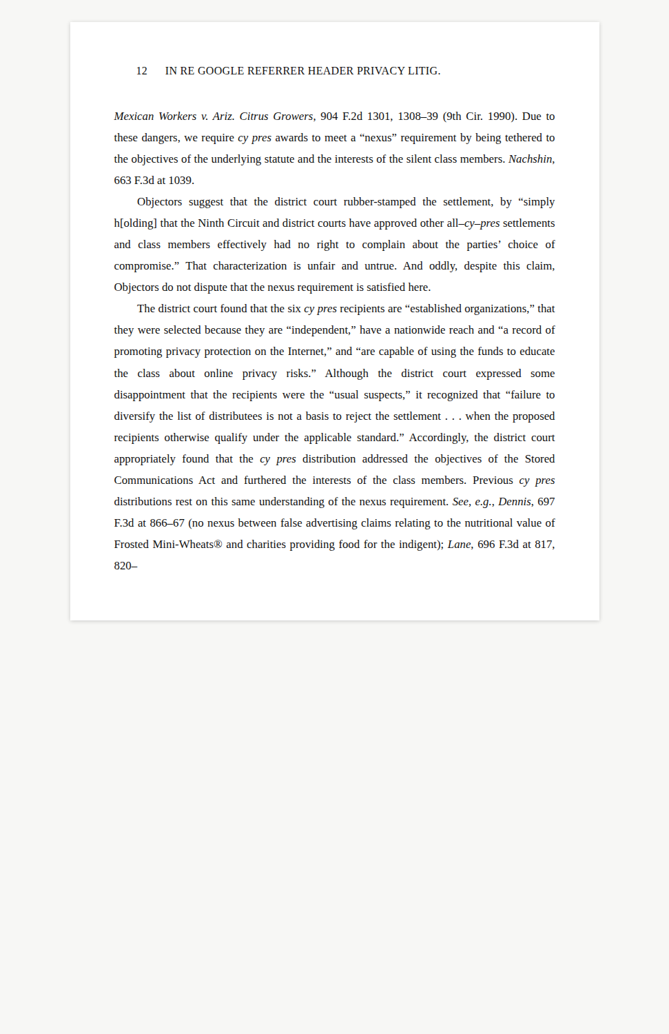12 IN RE GOOGLE REFERRER HEADER PRIVACY LITIG.
Mexican Workers v. Ariz. Citrus Growers, 904 F.2d 1301, 1308–39 (9th Cir. 1990). Due to these dangers, we require cy pres awards to meet a “nexus” requirement by being tethered to the objectives of the underlying statute and the interests of the silent class members. Nachshin, 663 F.3d at 1039.
Objectors suggest that the district court rubber-stamped the settlement, by “simply h[olding] that the Ninth Circuit and district courts have approved other all–cy–pres settlements and class members effectively had no right to complain about the parties’ choice of compromise.” That characterization is unfair and untrue. And oddly, despite this claim, Objectors do not dispute that the nexus requirement is satisfied here.
The district court found that the six cy pres recipients are “established organizations,” that they were selected because they are “independent,” have a nationwide reach and “a record of promoting privacy protection on the Internet,” and “are capable of using the funds to educate the class about online privacy risks.” Although the district court expressed some disappointment that the recipients were the “usual suspects,” it recognized that “failure to diversify the list of distributees is not a basis to reject the settlement . . . when the proposed recipients otherwise qualify under the applicable standard.” Accordingly, the district court appropriately found that the cy pres distribution addressed the objectives of the Stored Communications Act and furthered the interests of the class members. Previous cy pres distributions rest on this same understanding of the nexus requirement. See, e.g., Dennis, 697 F.3d at 866–67 (no nexus between false advertising claims relating to the nutritional value of Frosted Mini-Wheats® and charities providing food for the indigent); Lane, 696 F.3d at 817, 820–